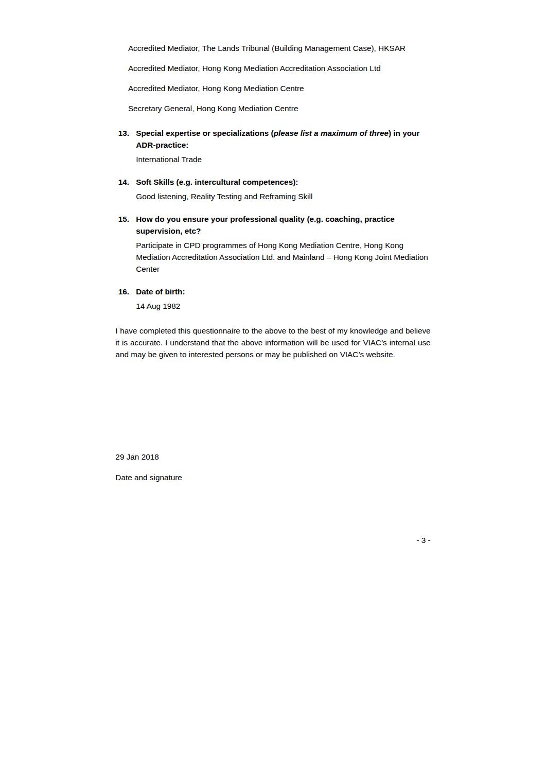Accredited Mediator, The Lands Tribunal (Building Management Case), HKSAR
Accredited Mediator, Hong Kong Mediation Accreditation Association Ltd
Accredited Mediator, Hong Kong Mediation Centre
Secretary General, Hong Kong Mediation Centre
Special expertise or specializations (please list a maximum of three) in your ADR-practice:
International Trade
Soft Skills (e.g. intercultural competences):
Good listening, Reality Testing and Reframing Skill
How do you ensure your professional quality (e.g. coaching, practice supervision, etc?
Participate in CPD programmes of Hong Kong Mediation Centre, Hong Kong Mediation Accreditation Association Ltd. and Mainland – Hong Kong Joint Mediation Center
Date of birth:
14 Aug 1982
I have completed this questionnaire to the above to the best of my knowledge and believe it is accurate. I understand that the above information will be used for VIAC's internal use and may be given to interested persons or may be published on VIAC’s website.
29 Jan 2018
Date and signature
- 3 -